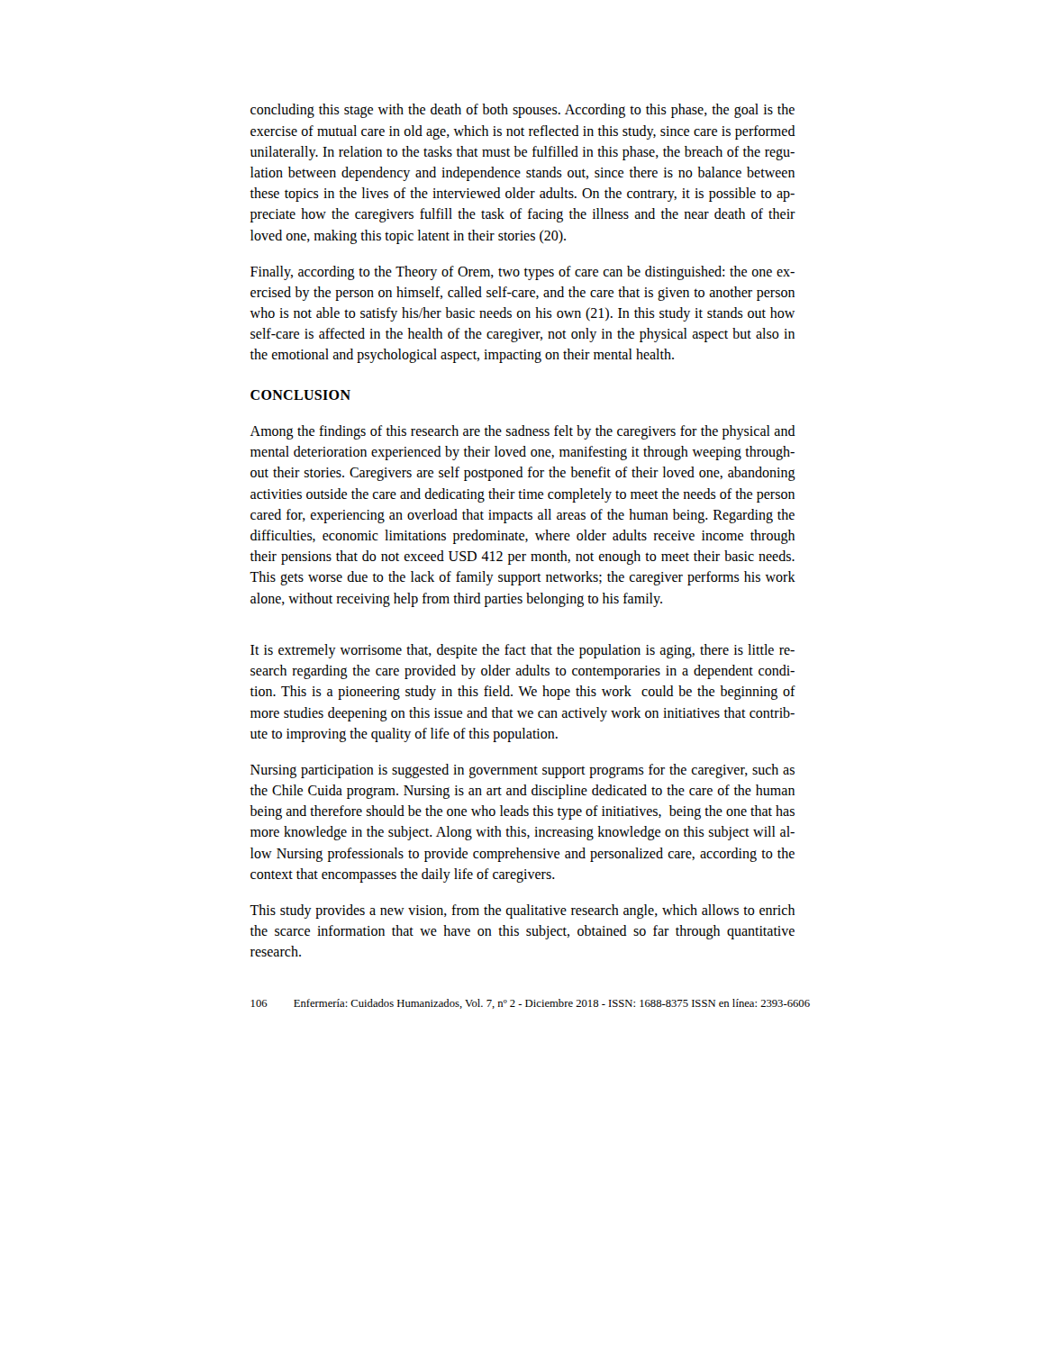concluding this stage with the death of both spouses. According to this phase, the goal is the exercise of mutual care in old age, which is not reflected in this study, since care is performed unilaterally. In relation to the tasks that must be fulfilled in this phase, the breach of the regulation between dependency and independence stands out, since there is no balance between these topics in the lives of the interviewed older adults. On the contrary, it is possible to appreciate how the caregivers fulfill the task of facing the illness and the near death of their loved one, making this topic latent in their stories (20).
Finally, according to the Theory of Orem, two types of care can be distinguished: the one exercised by the person on himself, called self-care, and the care that is given to another person who is not able to satisfy his/her basic needs on his own (21). In this study it stands out how self-care is affected in the health of the caregiver, not only in the physical aspect but also in the emotional and psychological aspect, impacting on their mental health.
CONCLUSION
Among the findings of this research are the sadness felt by the caregivers for the physical and mental deterioration experienced by their loved one, manifesting it through weeping throughout their stories. Caregivers are self postponed for the benefit of their loved one, abandoning activities outside the care and dedicating their time completely to meet the needs of the person cared for, experiencing an overload that impacts all areas of the human being. Regarding the difficulties, economic limitations predominate, where older adults receive income through their pensions that do not exceed USD 412 per month, not enough to meet their basic needs. This gets worse due to the lack of family support networks; the caregiver performs his work alone, without receiving help from third parties belonging to his family.
It is extremely worrisome that, despite the fact that the population is aging, there is little research regarding the care provided by older adults to contemporaries in a dependent condition. This is a pioneering study in this field. We hope this work could be the beginning of more studies deepening on this issue and that we can actively work on initiatives that contribute to improving the quality of life of this population.
Nursing participation is suggested in government support programs for the caregiver, such as the Chile Cuida program. Nursing is an art and discipline dedicated to the care of the human being and therefore should be the one who leads this type of initiatives, being the one that has more knowledge in the subject. Along with this, increasing knowledge on this subject will allow Nursing professionals to provide comprehensive and personalized care, according to the context that encompasses the daily life of caregivers.
This study provides a new vision, from the qualitative research angle, which allows to enrich the scarce information that we have on this subject, obtained so far through quantitative research.
106 Enfermería: Cuidados Humanizados, Vol. 7, nº 2 - Diciembre 2018 - ISSN: 1688-8375 ISSN en línea: 2393-6606